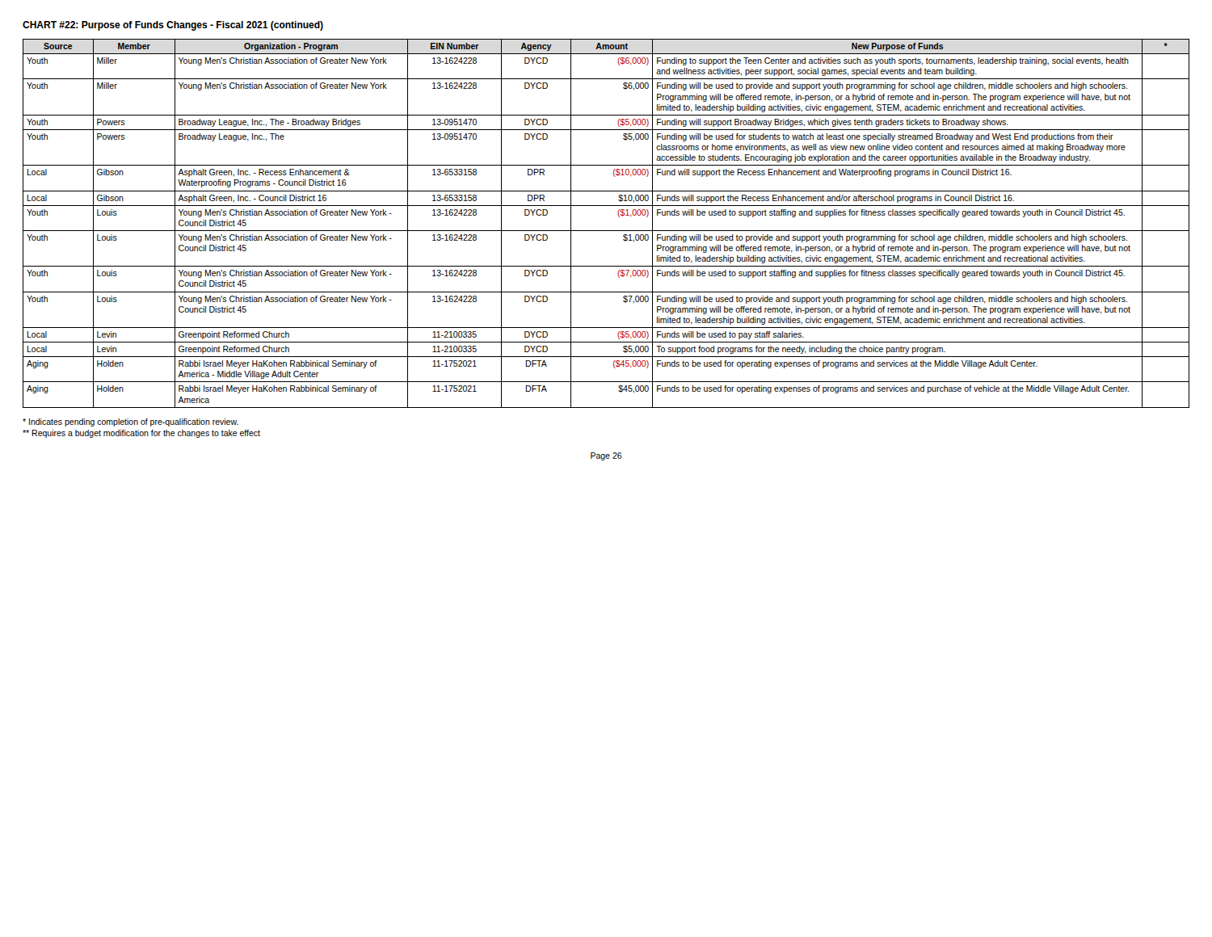CHART #22: Purpose of Funds Changes - Fiscal 2021 (continued)
| Source | Member | Organization - Program | EIN Number | Agency | Amount | New Purpose of Funds | * |
| --- | --- | --- | --- | --- | --- | --- | --- |
| Youth | Miller | Young Men's Christian Association of Greater New York | 13-1624228 | DYCD | ($6,000) | Funding to support the Teen Center and activities such as youth sports, tournaments, leadership training, social events, health and wellness activities, peer support, social games, special events and team building. | |
| Youth | Miller | Young Men's Christian Association of Greater New York | 13-1624228 | DYCD | $6,000 | Funding will be used to provide and support youth programming for school age children, middle schoolers and high schoolers. Programming will be offered remote, in-person, or a hybrid of remote and in-person. The program experience will have, but not limited to, leadership building activities, civic engagement, STEM, academic enrichment and recreational activities. | |
| Youth | Powers | Broadway League, Inc., The - Broadway Bridges | 13-0951470 | DYCD | ($5,000) | Funding will support Broadway Bridges, which gives tenth graders tickets to Broadway shows. | |
| Youth | Powers | Broadway League, Inc., The | 13-0951470 | DYCD | $5,000 | Funding will be used for students to watch at least one specially streamed Broadway and West End productions from their classrooms or home environments, as well as view new online video content and resources aimed at making Broadway more accessible to students. Encouraging job exploration and the career opportunities available in the Broadway industry. | |
| Local | Gibson | Asphalt Green, Inc. - Recess Enhancement & Waterproofing Programs - Council District 16 | 13-6533158 | DPR | ($10,000) | Fund will support the Recess Enhancement and Waterproofing programs in Council District 16. | |
| Local | Gibson | Asphalt Green, Inc. - Council District 16 | 13-6533158 | DPR | $10,000 | Funds will support the Recess Enhancement and/or afterschool programs in Council District 16. | |
| Youth | Louis | Young Men's Christian Association of Greater New York - Council District 45 | 13-1624228 | DYCD | ($1,000) | Funds will be used to support staffing and supplies for fitness classes specifically geared towards youth in Council District 45. | |
| Youth | Louis | Young Men's Christian Association of Greater New York - Council District 45 | 13-1624228 | DYCD | $1,000 | Funding will be used to provide and support youth programming for school age children, middle schoolers and high schoolers. Programming will be offered remote, in-person, or a hybrid of remote and in-person. The program experience will have, but not limited to, leadership building activities, civic engagement, STEM, academic enrichment and recreational activities. | |
| Youth | Louis | Young Men's Christian Association of Greater New York - Council District 45 | 13-1624228 | DYCD | ($7,000) | Funds will be used to support staffing and supplies for fitness classes specifically geared towards youth in Council District 45. | |
| Youth | Louis | Young Men's Christian Association of Greater New York - Council District 45 | 13-1624228 | DYCD | $7,000 | Funding will be used to provide and support youth programming for school age children, middle schoolers and high schoolers. Programming will be offered remote, in-person, or a hybrid of remote and in-person. The program experience will have, but not limited to, leadership building activities, civic engagement, STEM, academic enrichment and recreational activities. | |
| Local | Levin | Greenpoint Reformed Church | 11-2100335 | DYCD | ($5,000) | Funds will be used to pay staff salaries. | |
| Local | Levin | Greenpoint Reformed Church | 11-2100335 | DYCD | $5,000 | To support food programs for the needy, including the choice pantry program. | |
| Aging | Holden | Rabbi Israel Meyer HaKohen Rabbinical Seminary of America - Middle Village Adult Center | 11-1752021 | DFTA | ($45,000) | Funds to be used for operating expenses of programs and services at the Middle Village Adult Center. | |
| Aging | Holden | Rabbi Israel Meyer HaKohen Rabbinical Seminary of America | 11-1752021 | DFTA | $45,000 | Funds to be used for operating expenses of programs and services and purchase of vehicle at the Middle Village Adult Center. | |
* Indicates pending completion of pre-qualification review.
** Requires a budget modification for the changes to take effect
Page 26